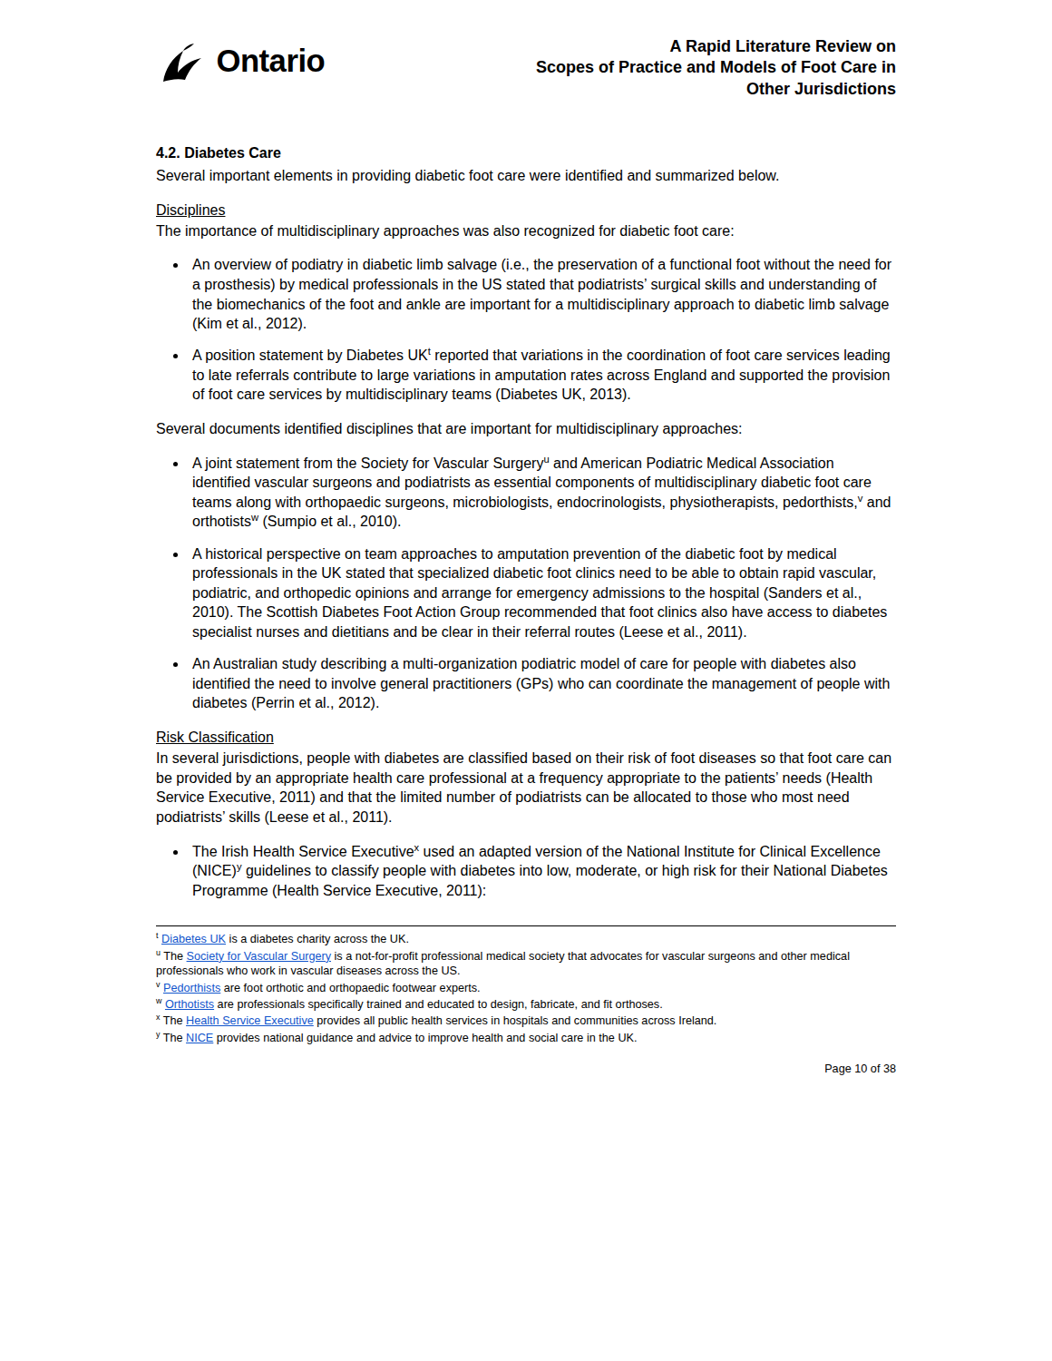Ontario
A Rapid Literature Review on
Scopes of Practice and Models of Foot Care in
Other Jurisdictions
4.2. Diabetes Care
Several important elements in providing diabetic foot care were identified and summarized below.
Disciplines
The importance of multidisciplinary approaches was also recognized for diabetic foot care:
An overview of podiatry in diabetic limb salvage (i.e., the preservation of a functional foot without the need for a prosthesis) by medical professionals in the US stated that podiatrists’ surgical skills and understanding of the biomechanics of the foot and ankle are important for a multidisciplinary approach to diabetic limb salvage (Kim et al., 2012).
A position statement by Diabetes UKt reported that variations in the coordination of foot care services leading to late referrals contribute to large variations in amputation rates across England and supported the provision of foot care services by multidisciplinary teams (Diabetes UK, 2013).
Several documents identified disciplines that are important for multidisciplinary approaches:
A joint statement from the Society for Vascular Surgeryu and American Podiatric Medical Association identified vascular surgeons and podiatrists as essential components of multidisciplinary diabetic foot care teams along with orthopaedic surgeons, microbiologists, endocrinologists, physiotherapists, pedorthists,v and orthotistsw (Sumpio et al., 2010).
A historical perspective on team approaches to amputation prevention of the diabetic foot by medical professionals in the UK stated that specialized diabetic foot clinics need to be able to obtain rapid vascular, podiatric, and orthopedic opinions and arrange for emergency admissions to the hospital (Sanders et al., 2010). The Scottish Diabetes Foot Action Group recommended that foot clinics also have access to diabetes specialist nurses and dietitians and be clear in their referral routes (Leese et al., 2011).
An Australian study describing a multi-organization podiatric model of care for people with diabetes also identified the need to involve general practitioners (GPs) who can coordinate the management of people with diabetes (Perrin et al., 2012).
Risk Classification
In several jurisdictions, people with diabetes are classified based on their risk of foot diseases so that foot care can be provided by an appropriate health care professional at a frequency appropriate to the patients’ needs (Health Service Executive, 2011) and that the limited number of podiatrists can be allocated to those who most need podiatrists’ skills (Leese et al., 2011).
The Irish Health Service Executivex used an adapted version of the National Institute for Clinical Excellence (NICE)y guidelines to classify people with diabetes into low, moderate, or high risk for their National Diabetes Programme (Health Service Executive, 2011):
t Diabetes UK is a diabetes charity across the UK.
u The Society for Vascular Surgery is a not-for-profit professional medical society that advocates for vascular surgeons and other medical professionals who work in vascular diseases across the US.
v Pedorthists are foot orthotic and orthopaedic footwear experts.
w Orthotists are professionals specifically trained and educated to design, fabricate, and fit orthoses.
x The Health Service Executive provides all public health services in hospitals and communities across Ireland.
y The NICE provides national guidance and advice to improve health and social care in the UK.
Page 10 of 38